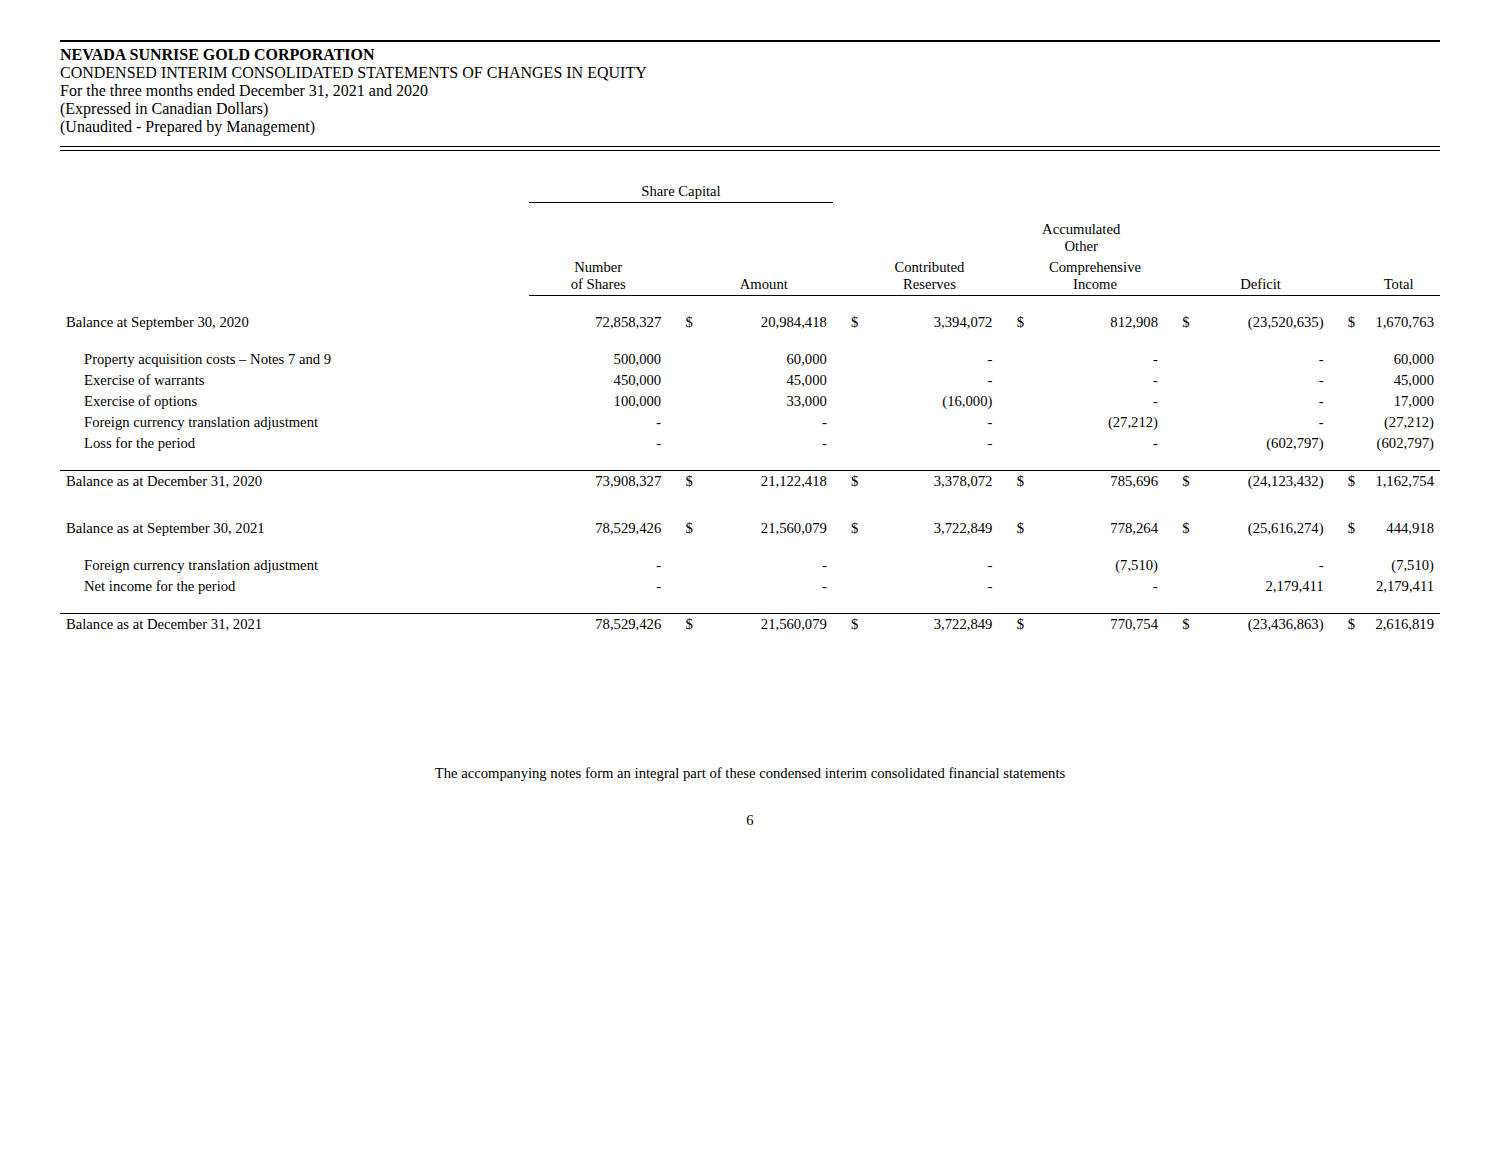NEVADA SUNRISE GOLD CORPORATION
CONDENSED INTERIM CONSOLIDATED STATEMENTS OF CHANGES IN EQUITY
For the three months ended December 31, 2021 and 2020
(Expressed in Canadian Dollars)
(Unaudited - Prepared by Management)
| | Share Capital | |
| | | | Accumulated Other | |
| | Number of Shares | | Amount | | Contributed Reserves | | Comprehensive Income | | Deficit | | Total |
| Balance at September 30, 2020 | 72,858,327 | $ | 20,984,418 | $ | 3,394,072 | $ | 812,908 | $ | (23,520,635) | $ | 1,670,763 |
| Property acquisition costs – Notes 7 and 9 | 500,000 | | 60,000 | | - | | - | | - | | 60,000 |
| Exercise of warrants | 450,000 | | 45,000 | | - | | - | | - | | 45,000 |
| Exercise of options | 100,000 | | 33,000 | | (16,000) | | - | | - | | 17,000 |
| Foreign currency translation adjustment | - | | - | | - | | (27,212) | | - | | (27,212) |
| Loss for the period | - | | - | | - | | - | | (602,797) | | (602,797) |
| Balance as at December 31, 2020 | 73,908,327 | $ | 21,122,418 | $ | 3,378,072 | $ | 785,696 | $ | (24,123,432) | $ | 1,162,754 |
| Balance as at September 30, 2021 | 78,529,426 | $ | 21,560,079 | $ | 3,722,849 | $ | 778,264 | $ | (25,616,274) | $ | 444,918 |
| Foreign currency translation adjustment | - | | - | | - | | (7,510) | | - | | (7,510) |
| Net income for the period | - | | - | | - | | - | | 2,179,411 | | 2,179,411 |
| Balance as at December 31, 2021 | 78,529,426 | $ | 21,560,079 | $ | 3,722,849 | $ | 770,754 | $ | (23,436,863) | $ | 2,616,819 |
The accompanying notes form an integral part of these condensed interim consolidated financial statements
6